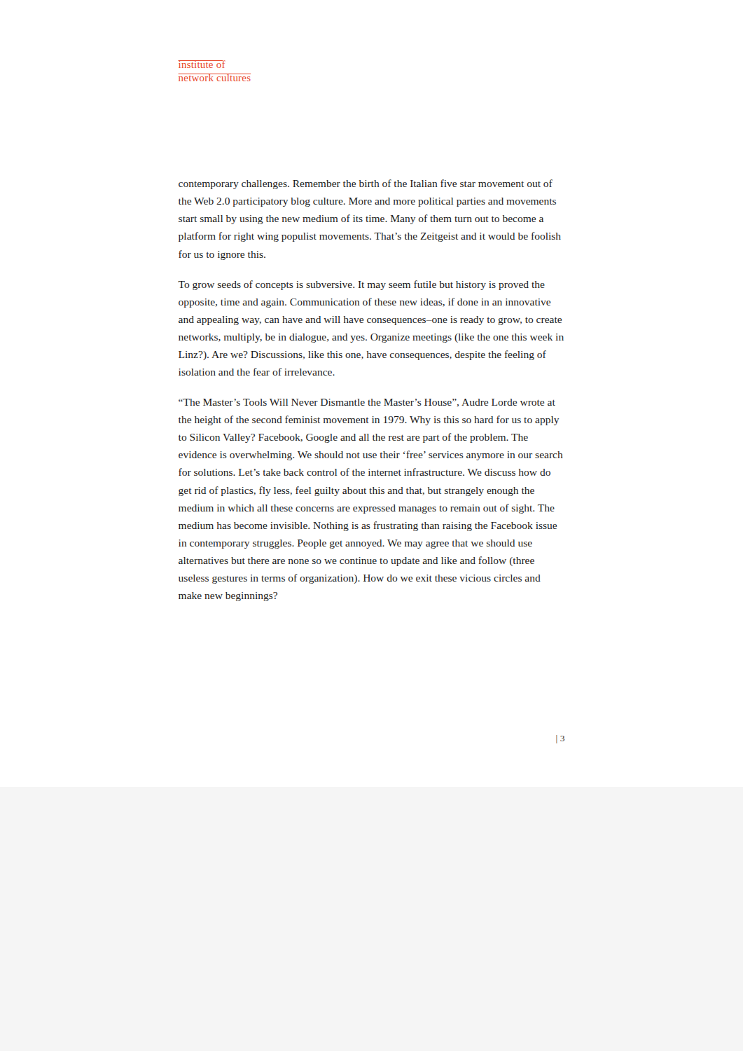institute of network cultures
contemporary challenges. Remember the birth of the Italian five star movement out of the Web 2.0 participatory blog culture. More and more political parties and movements start small by using the new medium of its time. Many of them turn out to become a platform for right wing populist movements. That’s the Zeitgeist and it would be foolish for us to ignore this.
To grow seeds of concepts is subversive. It may seem futile but history is proved the opposite, time and again. Communication of these new ideas, if done in an innovative and appealing way, can have and will have consequences–one is ready to grow, to create networks, multiply, be in dialogue, and yes. Organize meetings (like the one this week in Linz?). Are we? Discussions, like this one, have consequences, despite the feeling of isolation and the fear of irrelevance.
“The Master’s Tools Will Never Dismantle the Master’s House”, Audre Lorde wrote at the height of the second feminist movement in 1979. Why is this so hard for us to apply to Silicon Valley? Facebook, Google and all the rest are part of the problem. The evidence is overwhelming. We should not use their ‘free’ services anymore in our search for solutions. Let’s take back control of the internet infrastructure. We discuss how do get rid of plastics, fly less, feel guilty about this and that, but strangely enough the medium in which all these concerns are expressed manages to remain out of sight. The medium has become invisible. Nothing is as frustrating than raising the Facebook issue in contemporary struggles. People get annoyed. We may agree that we should use alternatives but there are none so we continue to update and like and follow (three useless gestures in terms of organization). How do we exit these vicious circles and make new beginnings?
| 3